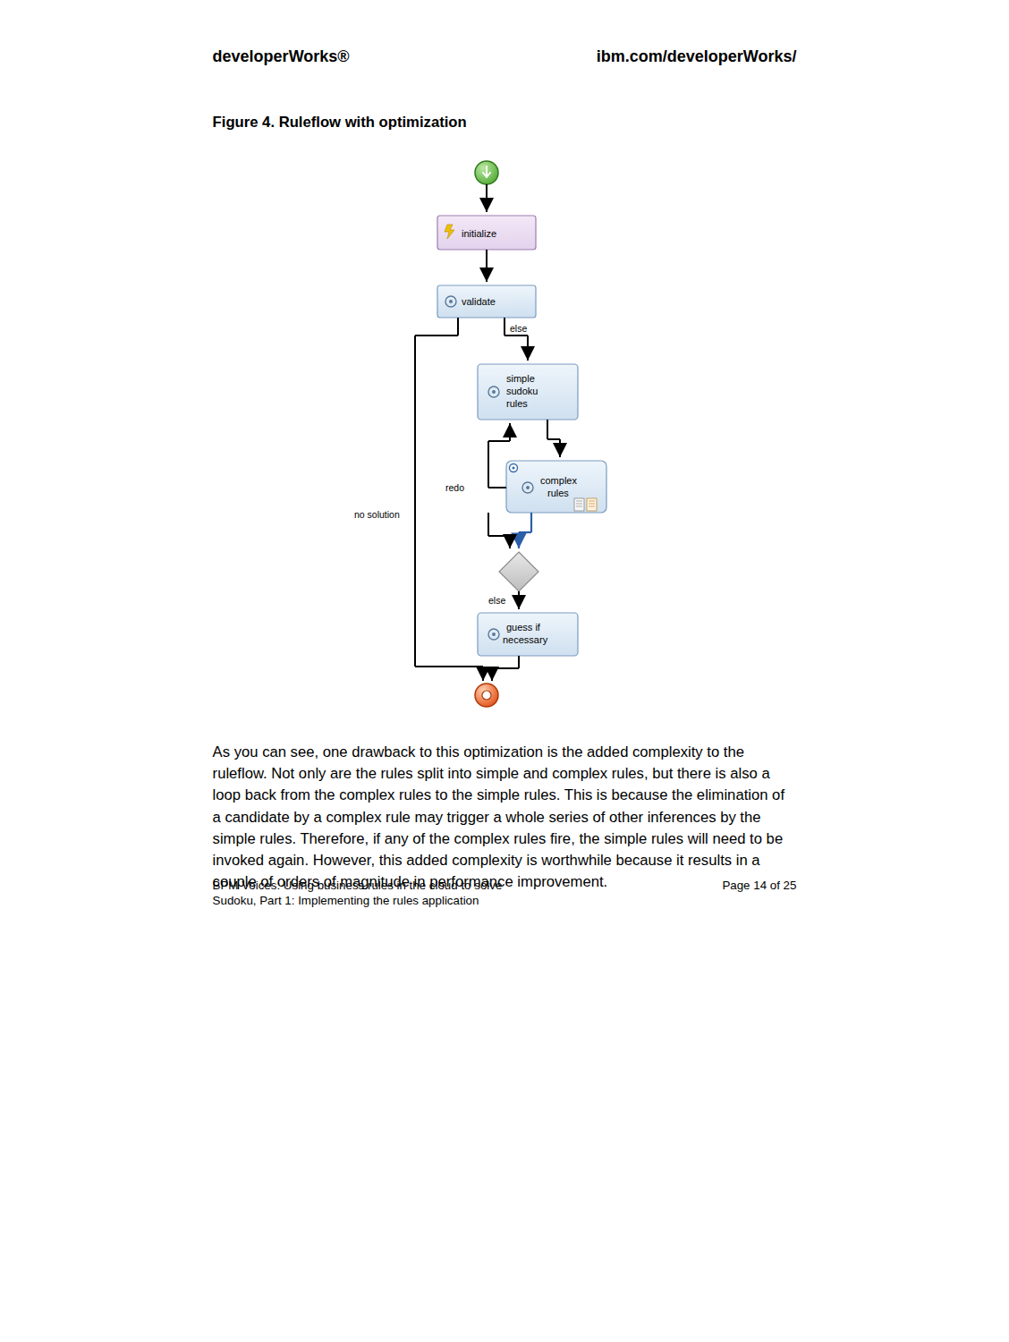developerWorks®
ibm.com/developerWorks/
Figure 4. Ruleflow with optimization
initialize validate else simple sudoku rules complex rules redo no solution else guess if necessary
As you can see, one drawback to this optimization is the added complexity to the ruleflow. Not only are the rules split into simple and complex rules, but there is also a loop back from the complex rules to the simple rules. This is because the elimination of a candidate by a complex rule may trigger a whole series of other inferences by the simple rules. Therefore, if any of the complex rules fire, the simple rules will need to be invoked again. However, this added complexity is worthwhile because it results in a couple of orders of magnitude in performance improvement.
BPM Voices: Using business rules in the cloud to solve
Sudoku, Part 1: Implementing the rules application
Page 14 of 25